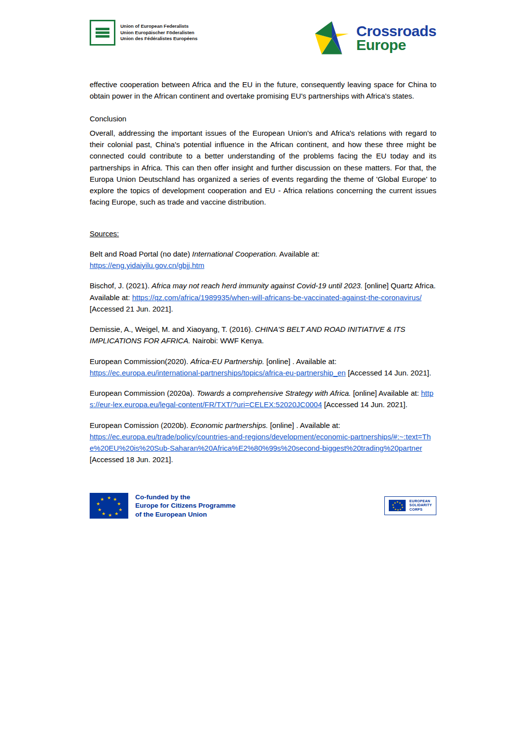Union of European Federalists
Union Europäischer Föderalisten
Union des Fédéralistes Européens
Crossroads
Europe
effective cooperation between Africa and the EU in the future, consequently leaving space for China to obtain power in the African continent and overtake promising EU's partnerships with Africa's states.
Conclusion
Overall, addressing the important issues of the European Union's and Africa's relations with regard to their colonial past, China's potential influence in the African continent, and how these three might be connected could contribute to a better understanding of the problems facing the EU today and its partnerships in Africa. This can then offer insight and further discussion on these matters. For that, the Europa Union Deutschland has organized a series of events regarding the theme of 'Global Europe' to explore the topics of development cooperation and EU - Africa relations concerning the current issues facing Europe, such as trade and vaccine distribution.
Sources:
Belt and Road Portal (no date) International Cooperation. Available at:
https://eng.yidaiyilu.gov.cn/gbjj.htm
Bischof, J. (2021). Africa may not reach herd immunity against Covid-19 until 2023. [online] Quartz Africa. Available at: https://qz.com/africa/1989935/when-will-africans-be-vaccinated-against-the-coronavirus/ [Accessed 21 Jun. 2021].
Demissie, A., Weigel, M. and Xiaoyang, T. (2016). CHINA'S BELT AND ROAD INITIATIVE & ITS IMPLICATIONS FOR AFRICA. Nairobi: WWF Kenya.
European Commission(2020). Africa-EU Partnership. [online] . Available at:
https://ec.europa.eu/international-partnerships/topics/africa-eu-partnership_en [Accessed 14 Jun. 2021].
European Commission (2020a). Towards a comprehensive Strategy with Africa. [online] Available at: https://eur-lex.europa.eu/legal-content/FR/TXT/?uri=CELEX:52020JC0004 [Accessed 14 Jun. 2021].
European Comission (2020b). Economic partnerships. [online] . Available at:
https://ec.europa.eu/trade/policy/countries-and-regions/development/economic-partnerships/#:~:text=The%20EU%20is%20Sub-Saharan%20Africa%E2%80%99s%20second-biggest%20trading%20partner [Accessed 18 Jun. 2021].
★ ★ ★ ★ ★ ★ ★ ★ ★ ★
Co-funded by the
Europe for Citizens Programme
of the European Union
★ ★ ★ ★ ★ ★ ★ ★ ★ ★
EUROPEAN
SOLIDARITY
CORPS